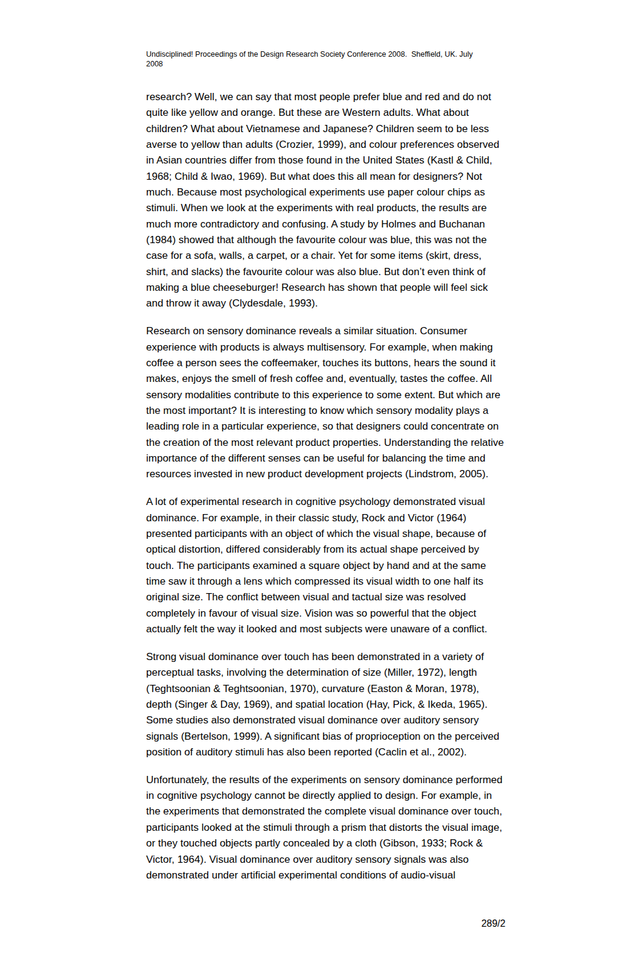Undisciplined! Proceedings of the Design Research Society Conference 2008. Sheffield, UK. July 2008
research? Well, we can say that most people prefer blue and red and do not quite like yellow and orange. But these are Western adults. What about children? What about Vietnamese and Japanese? Children seem to be less averse to yellow than adults (Crozier, 1999), and colour preferences observed in Asian countries differ from those found in the United States (Kastl & Child, 1968; Child & Iwao, 1969). But what does this all mean for designers? Not much. Because most psychological experiments use paper colour chips as stimuli. When we look at the experiments with real products, the results are much more contradictory and confusing. A study by Holmes and Buchanan (1984) showed that although the favourite colour was blue, this was not the case for a sofa, walls, a carpet, or a chair. Yet for some items (skirt, dress, shirt, and slacks) the favourite colour was also blue. But don’t even think of making a blue cheeseburger! Research has shown that people will feel sick and throw it away (Clydesdale, 1993).
Research on sensory dominance reveals a similar situation. Consumer experience with products is always multisensory. For example, when making coffee a person sees the coffeemaker, touches its buttons, hears the sound it makes, enjoys the smell of fresh coffee and, eventually, tastes the coffee. All sensory modalities contribute to this experience to some extent. But which are the most important? It is interesting to know which sensory modality plays a leading role in a particular experience, so that designers could concentrate on the creation of the most relevant product properties. Understanding the relative importance of the different senses can be useful for balancing the time and resources invested in new product development projects (Lindstrom, 2005).
A lot of experimental research in cognitive psychology demonstrated visual dominance. For example, in their classic study, Rock and Victor (1964) presented participants with an object of which the visual shape, because of optical distortion, differed considerably from its actual shape perceived by touch. The participants examined a square object by hand and at the same time saw it through a lens which compressed its visual width to one half its original size. The conflict between visual and tactual size was resolved completely in favour of visual size. Vision was so powerful that the object actually felt the way it looked and most subjects were unaware of a conflict.
Strong visual dominance over touch has been demonstrated in a variety of perceptual tasks, involving the determination of size (Miller, 1972), length (Teghtsoonian & Teghtsoonian, 1970), curvature (Easton & Moran, 1978), depth (Singer & Day, 1969), and spatial location (Hay, Pick, & Ikeda, 1965). Some studies also demonstrated visual dominance over auditory sensory signals (Bertelson, 1999). A significant bias of proprioception on the perceived position of auditory stimuli has also been reported (Caclin et al., 2002).
Unfortunately, the results of the experiments on sensory dominance performed in cognitive psychology cannot be directly applied to design. For example, in the experiments that demonstrated the complete visual dominance over touch, participants looked at the stimuli through a prism that distorts the visual image, or they touched objects partly concealed by a cloth (Gibson, 1933; Rock & Victor, 1964). Visual dominance over auditory sensory signals was also demonstrated under artificial experimental conditions of audio-visual
289/2